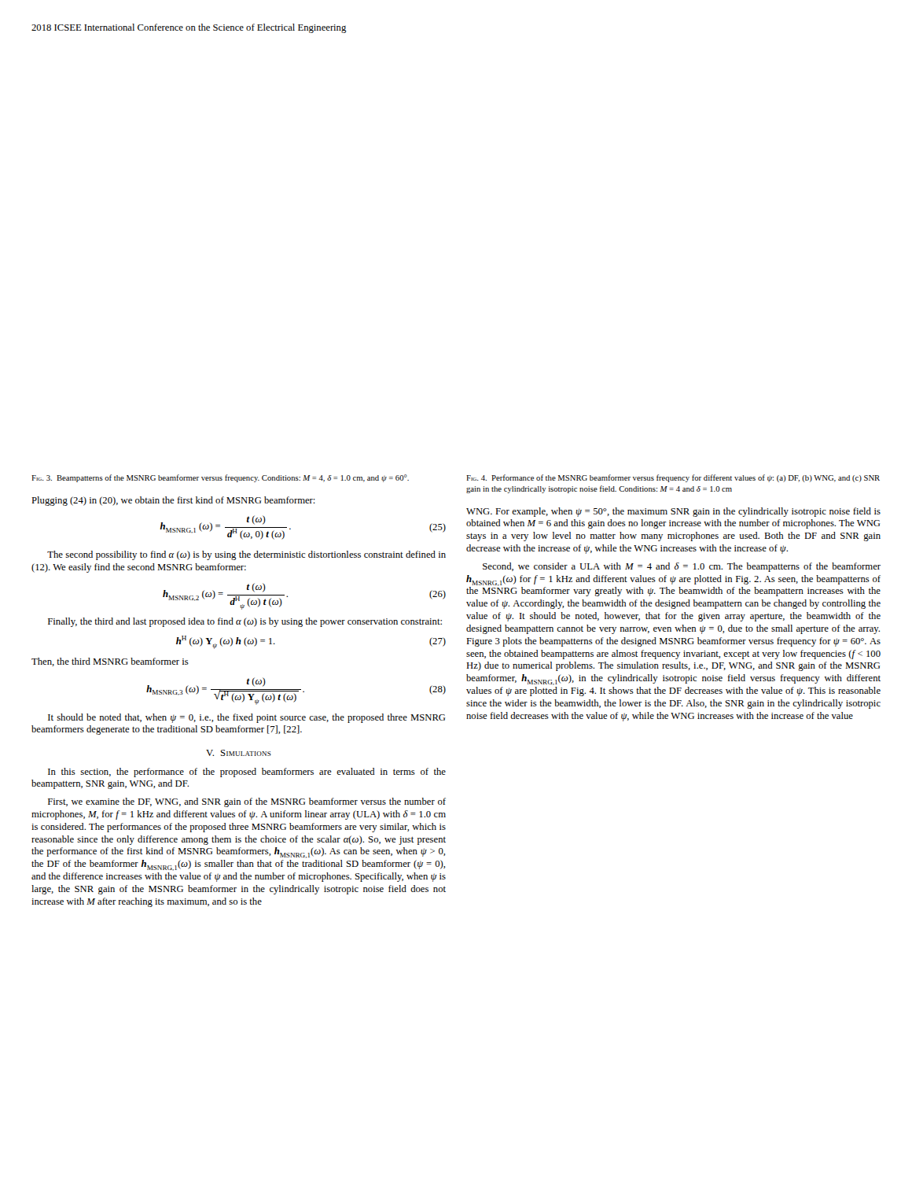2018 ICSEE International Conference on the Science of Electrical Engineering
Fig. 3. Beampatterns of the MSNRG beamformer versus frequency. Conditions: M = 4, δ = 1.0 cm, and ψ = 60°.
Plugging (24) in (20), we obtain the first kind of MSNRG beamformer:
hMSNRG,1 (ω) = t (ω) dH (ω, 0) t (ω) .
(25)
The second possibility to find α (ω) is by using the deterministic distortionless constraint defined in (12). We easily find the second MSNRG beamformer:
hMSNRG,2 (ω) = t (ω) dHψ (ω) t (ω) .
(26)
Finally, the third and last proposed idea to find α (ω) is by using the power conservation constraint:
hH (ω) Υψ (ω) h (ω) = 1.
(27)
Then, the third MSNRG beamformer is
hMSNRG,3 (ω) = t (ω) tH (ω) Υψ (ω) t (ω) .
(28)
It should be noted that, when ψ = 0, i.e., the fixed point source case, the proposed three MSNRG beamformers degenerate to the traditional SD beamformer [7], [22].
V. Simulations
In this section, the performance of the proposed beamformers are evaluated in terms of the beampattern, SNR gain, WNG, and DF.
First, we examine the DF, WNG, and SNR gain of the MSNRG beamformer versus the number of microphones, M, for f = 1 kHz and different values of ψ. A uniform linear array (ULA) with δ = 1.0 cm is considered. The performances of the proposed three MSNRG beamformers are very similar, which is reasonable since the only difference among them is the choice of the scalar α(ω). So, we just present the performance of the first kind of MSNRG beamformers, hMSNRG,1(ω). As can be seen, when ψ > 0, the DF of the beamformer hMSNRG,1(ω) is smaller than that of the traditional SD beamformer (ψ = 0), and the difference increases with the value of ψ and the number of microphones. Specifically, when ψ is large, the SNR gain of the MSNRG beamformer in the cylindrically isotropic noise field does not increase with M after reaching its maximum, and so is the
Fig. 4. Performance of the MSNRG beamformer versus frequency for different values of ψ: (a) DF, (b) WNG, and (c) SNR gain in the cylindrically isotropic noise field. Conditions: M = 4 and δ = 1.0 cm
WNG. For example, when ψ = 50°, the maximum SNR gain in the cylindrically isotropic noise field is obtained when M = 6 and this gain does no longer increase with the number of microphones. The WNG stays in a very low level no matter how many microphones are used. Both the DF and SNR gain decrease with the increase of ψ, while the WNG increases with the increase of ψ.
Second, we consider a ULA with M = 4 and δ = 1.0 cm. The beampatterns of the beamformer hMSNRG,1(ω) for f = 1 kHz and different values of ψ are plotted in Fig. 2. As seen, the beampatterns of the MSNRG beamformer vary greatly with ψ. The beamwidth of the beampattern increases with the value of ψ. Accordingly, the beamwidth of the designed beampattern can be changed by controlling the value of ψ. It should be noted, however, that for the given array aperture, the beamwidth of the designed beampattern cannot be very narrow, even when ψ = 0, due to the small aperture of the array. Figure 3 plots the beampatterns of the designed MSNRG beamformer versus frequency for ψ = 60°. As seen, the obtained beampatterns are almost frequency invariant, except at very low frequencies (f < 100 Hz) due to numerical problems. The simulation results, i.e., DF, WNG, and SNR gain of the MSNRG beamformer, hMSNRG,1(ω), in the cylindrically isotropic noise field versus frequency with different values of ψ are plotted in Fig. 4. It shows that the DF decreases with the value of ψ. This is reasonable since the wider is the beamwidth, the lower is the DF. Also, the SNR gain in the cylindrically isotropic noise field decreases with the value of ψ, while the WNG increases with the increase of the value